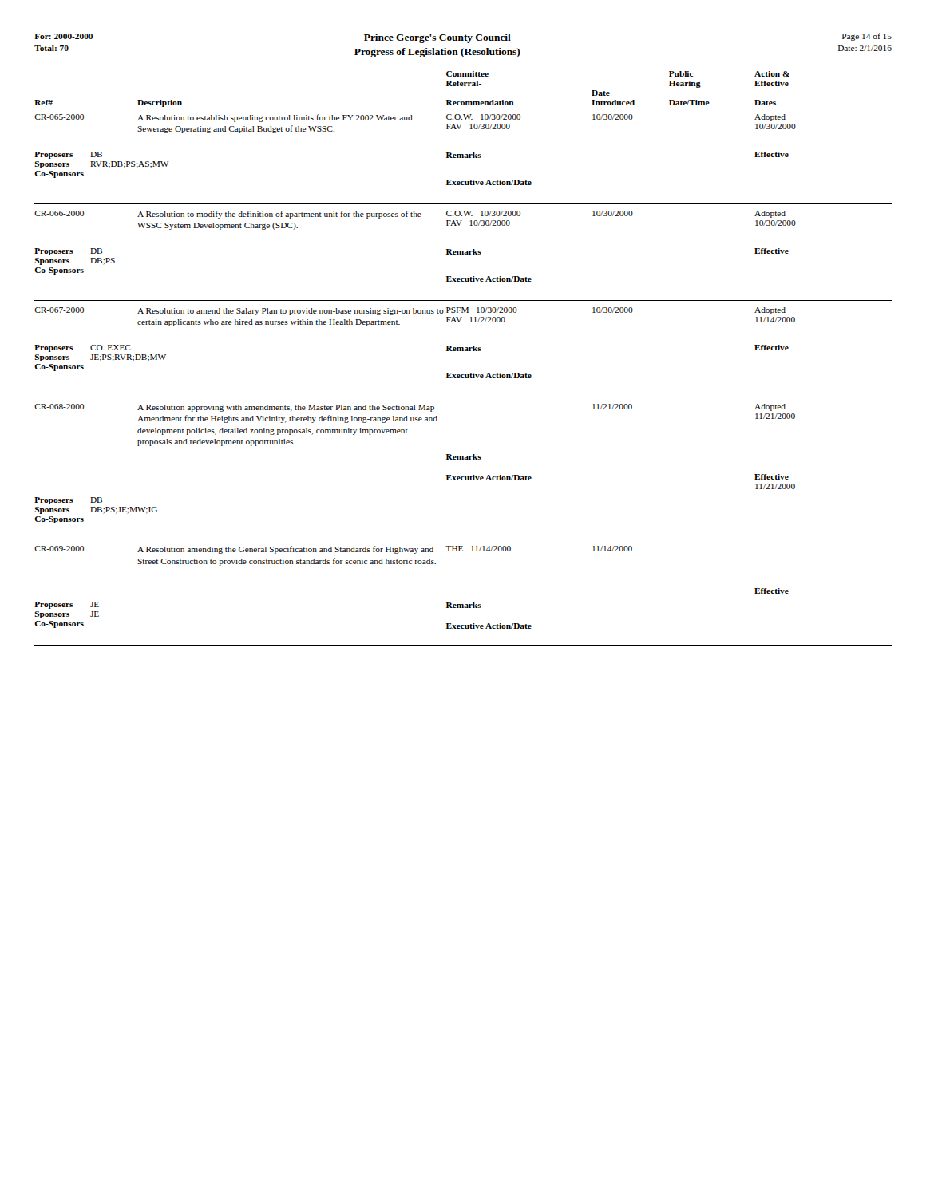| For: 2000-2000 Total: 70 | Prince George's County Council Progress of Legislation (Resolutions) | Page 14 of 15 Date: 2/1/2016 |
| | | Committee Referral- | | Public Hearing | Action & Effective |
| Ref# | Description | Recommendation | Date Introduced | Date/Time | Dates |
| CR-065-2000 | A Resolution to establish spending control limits for the FY 2002 Water and Sewerage Operating and Capital Budget of the WSSC. | C.O.W. 10/30/2000 FAV 10/30/2000 | 10/30/2000 | | Adopted 10/30/2000 |
| / Proposers / DB / / Sponsors / RVR;DB;PS;AS;MW / / Co-Sponsors / / | Remarks Executive Action/Date | | Effective |
| CR-066-2000 | A Resolution to modify the definition of apartment unit for the purposes of the WSSC System Development Charge (SDC). | C.O.W. 10/30/2000 FAV 10/30/2000 | 10/30/2000 | | Adopted 10/30/2000 |
| / Proposers / DB / / Sponsors / DB;PS / / Co-Sponsors / / | Remarks Executive Action/Date | | Effective |
| CR-067-2000 | A Resolution to amend the Salary Plan to provide non-base nursing sign-on bonus to certain applicants who are hired as nurses within the Health Department. | PSFM 10/30/2000 FAV 11/2/2000 | 10/30/2000 | | Adopted 11/14/2000 |
| / Proposers / CO. EXEC. / / Sponsors / JE;PS;RVR;DB;MW / / Co-Sponsors / / | Remarks Executive Action/Date | | Effective |
| CR-068-2000 | A Resolution approving with amendments, the Master Plan and the Sectional Map Amendment for the Heights and Vicinity, thereby defining long-range land use and development policies, detailed zoning proposals, community improvement proposals and redevelopment opportunities. | | 11/21/2000 | | Adopted 11/21/2000 |
| | Remarks | | |
| | Executive Action/Date | | Effective 11/21/2000 |
| / Proposers / DB / / Sponsors / DB;PS;JE;MW;IG / / Co-Sponsors / / | |
| CR-069-2000 | A Resolution amending the General Specification and Standards for Highway and Street Construction to provide construction standards for scenic and historic roads. | THE 11/14/2000 | 11/14/2000 | | |
| | Effective |
| / Proposers / JE / / Sponsors / JE / / Co-Sponsors / / | Remarks Executive Action/Date | | |